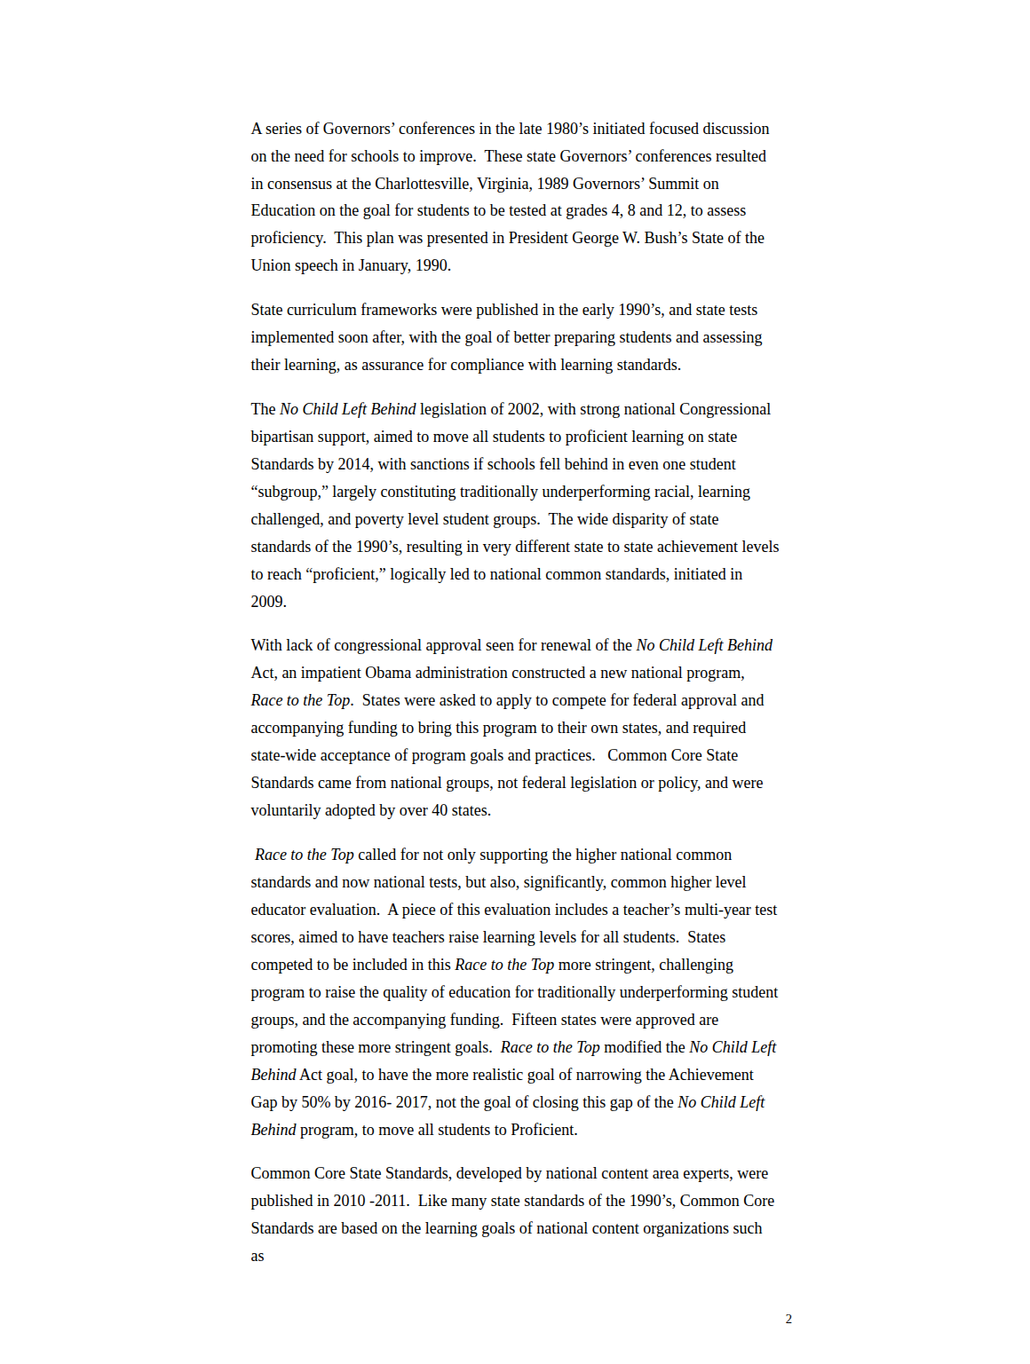A series of Governors’ conferences in the late 1980’s initiated focused discussion on the need for schools to improve. These state Governors’ conferences resulted in consensus at the Charlottesville, Virginia, 1989 Governors’ Summit on Education on the goal for students to be tested at grades 4, 8 and 12, to assess proficiency. This plan was presented in President George W. Bush’s State of the Union speech in January, 1990.
State curriculum frameworks were published in the early 1990’s, and state tests implemented soon after, with the goal of better preparing students and assessing their learning, as assurance for compliance with learning standards.
The No Child Left Behind legislation of 2002, with strong national Congressional bipartisan support, aimed to move all students to proficient learning on state Standards by 2014, with sanctions if schools fell behind in even one student “subgroup,” largely constituting traditionally underperforming racial, learning challenged, and poverty level student groups. The wide disparity of state standards of the 1990’s, resulting in very different state to state achievement levels to reach “proficient,” logically led to national common standards, initiated in 2009.
With lack of congressional approval seen for renewal of the No Child Left Behind Act, an impatient Obama administration constructed a new national program, Race to the Top. States were asked to apply to compete for federal approval and accompanying funding to bring this program to their own states, and required state-wide acceptance of program goals and practices. Common Core State Standards came from national groups, not federal legislation or policy, and were voluntarily adopted by over 40 states.
Race to the Top called for not only supporting the higher national common standards and now national tests, but also, significantly, common higher level educator evaluation. A piece of this evaluation includes a teacher’s multi-year test scores, aimed to have teachers raise learning levels for all students. States competed to be included in this Race to the Top more stringent, challenging program to raise the quality of education for traditionally underperforming student groups, and the accompanying funding. Fifteen states were approved are promoting these more stringent goals. Race to the Top modified the No Child Left Behind Act goal, to have the more realistic goal of narrowing the Achievement Gap by 50% by 2016- 2017, not the goal of closing this gap of the No Child Left Behind program, to move all students to Proficient.
Common Core State Standards, developed by national content area experts, were published in 2010 -2011. Like many state standards of the 1990’s, Common Core Standards are based on the learning goals of national content organizations such as
2